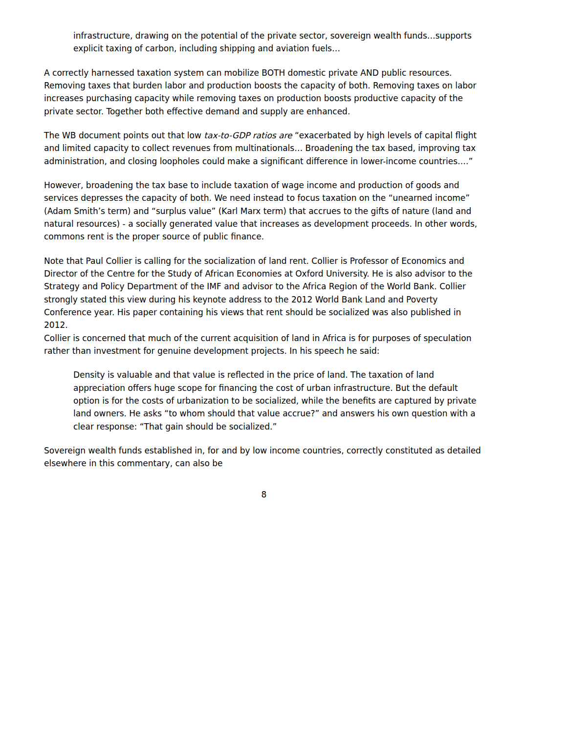infrastructure, drawing on the potential of the private sector, sovereign wealth funds…supports explicit taxing of carbon, including shipping and aviation fuels…
A correctly harnessed taxation system can mobilize BOTH domestic private AND public resources. Removing taxes that burden labor and production boosts the capacity of both. Removing taxes on labor increases purchasing capacity while removing taxes on production boosts productive capacity of the private sector. Together both effective demand and supply are enhanced.
The WB document points out that low tax-to-GDP ratios are “exacerbated by high levels of capital flight and limited capacity to collect revenues from multinationals… Broadening the tax based, improving tax administration, and closing loopholes could make a significant difference in lower-income countries….”
However, broadening the tax base to include taxation of wage income and production of goods and services depresses the capacity of both. We need instead to focus taxation on the “unearned income” (Adam Smith’s term) and “surplus value” (Karl Marx term) that accrues to the gifts of nature (land and natural resources) - a socially generated value that increases as development proceeds. In other words, commons rent is the proper source of public finance.
Note that Paul Collier is calling for the socialization of land rent. Collier is Professor of Economics and Director of the Centre for the Study of African Economies at Oxford University. He is also advisor to the Strategy and Policy Department of the IMF and advisor to the Africa Region of the World Bank. Collier strongly stated this view during his keynote address to the 2012 World Bank Land and Poverty Conference year. His paper containing his views that rent should be socialized was also published in 2012.
Collier is concerned that much of the current acquisition of land in Africa is for purposes of speculation rather than investment for genuine development projects. In his speech he said:
Density is valuable and that value is reflected in the price of land. The taxation of land appreciation offers huge scope for financing the cost of urban infrastructure. But the default option is for the costs of urbanization to be socialized, while the benefits are captured by private land owners. He asks “to whom should that value accrue?” and answers his own question with a clear response: “That gain should be socialized.”
Sovereign wealth funds established in, for and by low income countries, correctly constituted as detailed elsewhere in this commentary, can also be
8